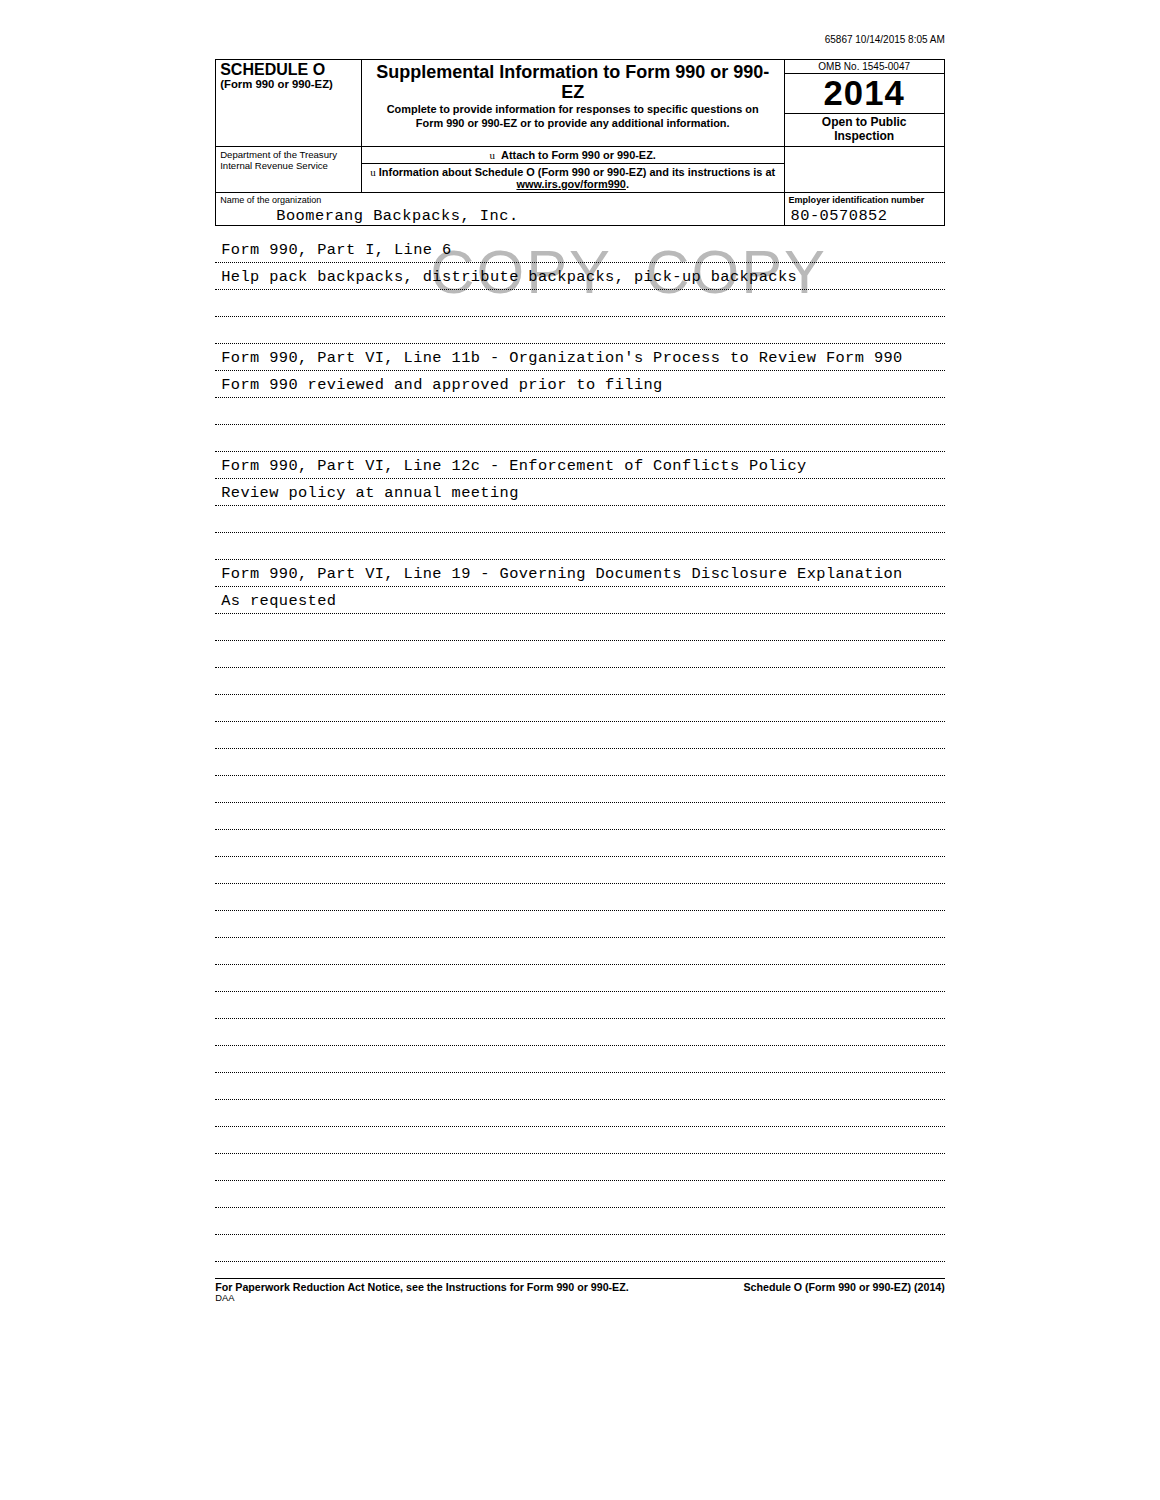65867 10/14/2015 8:05 AM
| SCHEDULE O (Form 990 or 990-EZ) | Supplemental Information to Form 990 or 990-EZ Complete to provide information for responses to specific questions on Form 990 or 990-EZ or to provide any additional information. | OMB No. 1545-0047 2014 Open to Public Inspection |
| Department of the Treasury Internal Revenue Service | u Attach to Form 990 or 990-EZ. u Information about Schedule O (Form 990 or 990-EZ) and its instructions is at www.irs.gov/form990 . | |
| Name of the organization Boomerang Backpacks, Inc. | Employer identification number 80-0570852 |
COPY
COPY
Form 990, Part I, Line 6
Help pack backpacks, distribute backpacks, pick-up backpacks
Form 990, Part VI, Line 11b - Organization's Process to Review Form 990
Form 990 reviewed and approved prior to filing
Form 990, Part VI, Line 12c - Enforcement of Conflicts Policy
Review policy at annual meeting
Form 990, Part VI, Line 19 - Governing Documents Disclosure Explanation
As requested
For Paperwork Reduction Act Notice, see the Instructions for Form 990 or 990-EZ.
DAA
Schedule O (Form 990 or 990-EZ) (2014)